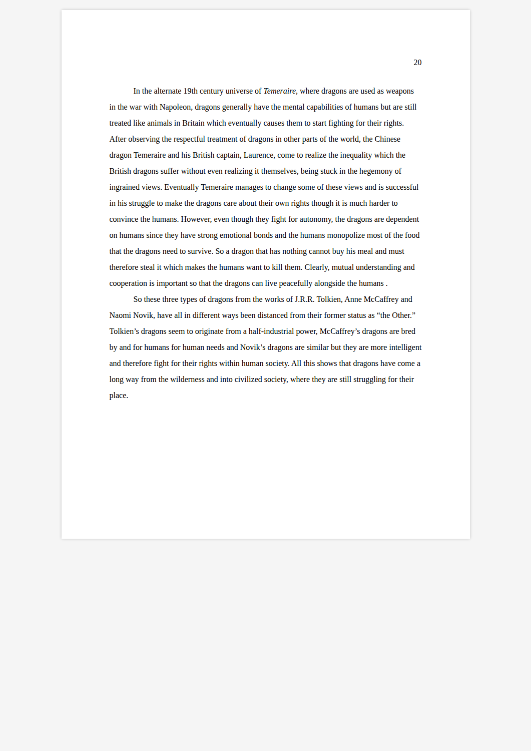20
In the alternate 19th century universe of Temeraire, where dragons are used as weapons in the war with Napoleon, dragons generally have the mental capabilities of humans but are still treated like animals in Britain which eventually causes them to start fighting for their rights. After observing the respectful treatment of dragons in other parts of the world, the Chinese dragon Temeraire and his British captain, Laurence, come to realize the inequality which the British dragons suffer without even realizing it themselves, being stuck in the hegemony of ingrained views. Eventually Temeraire manages to change some of these views and is successful in his struggle to make the dragons care about their own rights though it is much harder to convince the humans. However, even though they fight for autonomy, the dragons are dependent on humans since they have strong emotional bonds and the humans monopolize most of the food that the dragons need to survive. So a dragon that has nothing cannot buy his meal and must therefore steal it which makes the humans want to kill them. Clearly, mutual understanding and cooperation is important so that the dragons can live peacefully alongside the humans .
So these three types of dragons from the works of J.R.R. Tolkien, Anne McCaffrey and Naomi Novik, have all in different ways been distanced from their former status as “the Other.” Tolkien’s dragons seem to originate from a half-industrial power, McCaffrey’s dragons are bred by and for humans for human needs and Novik’s dragons are similar but they are more intelligent and therefore fight for their rights within human society. All this shows that dragons have come a long way from the wilderness and into civilized society, where they are still struggling for their place.